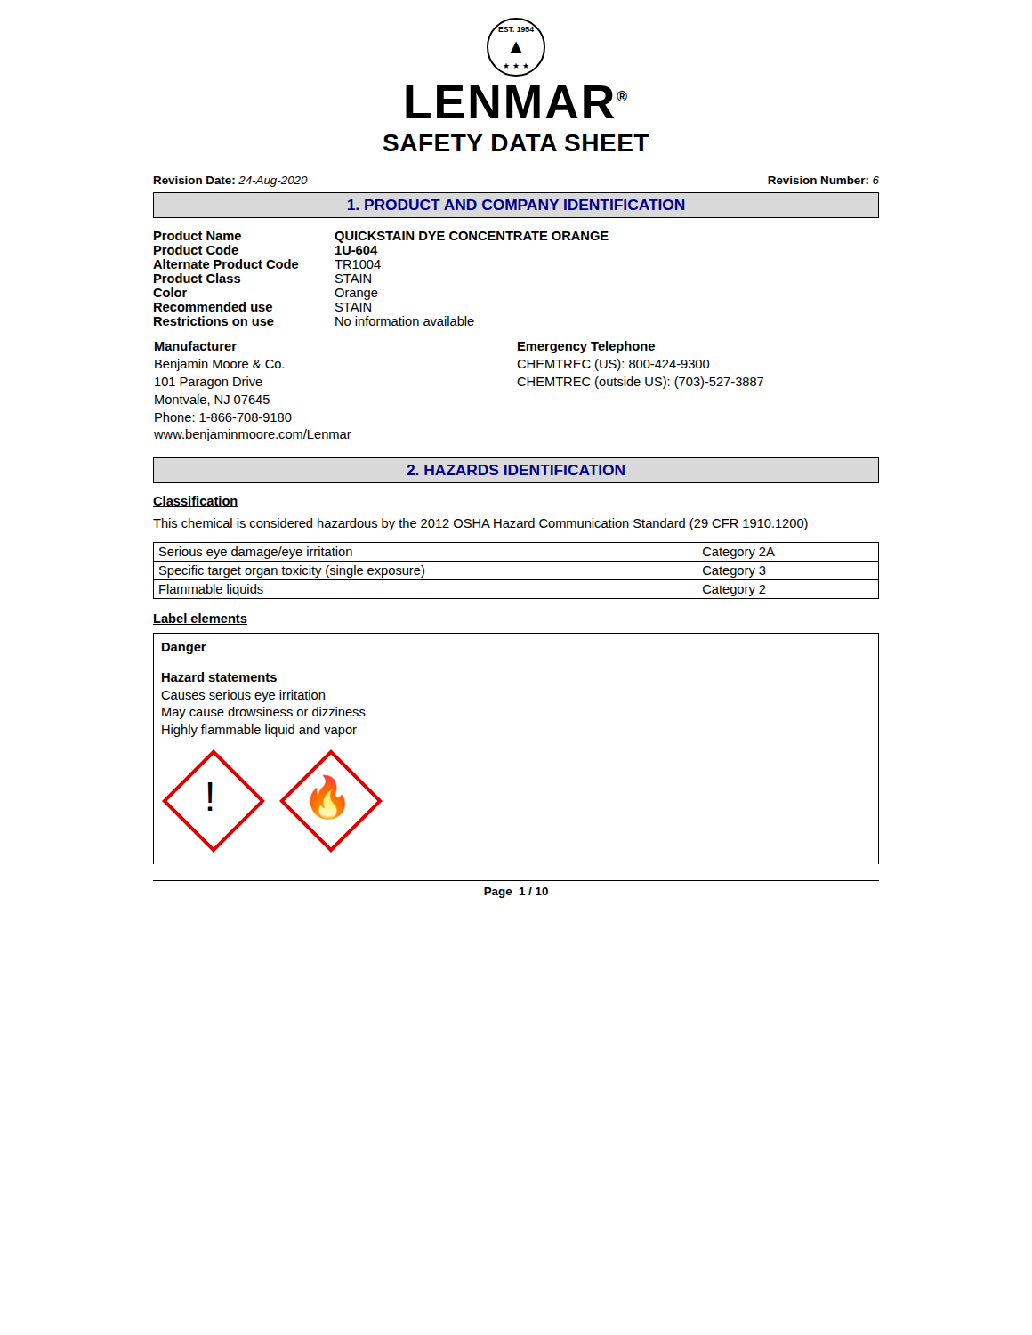EST. 1954
▲
★ ★ ★
LENMAR®
SAFETY DATA SHEET
Revision Date: 24-Aug-2020 Revision Number: 6
1. PRODUCT AND COMPANY IDENTIFICATION
| Product Name | QUICKSTAIN DYE CONCENTRATE ORANGE |
| Product Code | 1U-604 |
| Alternate Product Code | TR1004 |
| Product Class | STAIN |
| Color | Orange |
| Recommended use | STAIN |
| Restrictions on use | No information available |
| Manufacturer Benjamin Moore & Co. 101 Paragon Drive Montvale, NJ 07645 Phone: 1-866-708-9180 www.benjaminmoore.com/Lenmar | Emergency Telephone CHEMTREC (US): 800-424-9300 CHEMTREC (outside US): (703)-527-3887 |
2. HAZARDS IDENTIFICATION
Classification
This chemical is considered hazardous by the 2012 OSHA Hazard Communication Standard (29 CFR 1910.1200)
| Serious eye damage/eye irritation | Category 2A |
| Specific target organ toxicity (single exposure) | Category 3 |
| Flammable liquids | Category 2 |
Label elements
Danger
Hazard statements
Causes serious eye irritation
May cause drowsiness or dizziness
Highly flammable liquid and vapor
!
🔥
Page 1 / 10